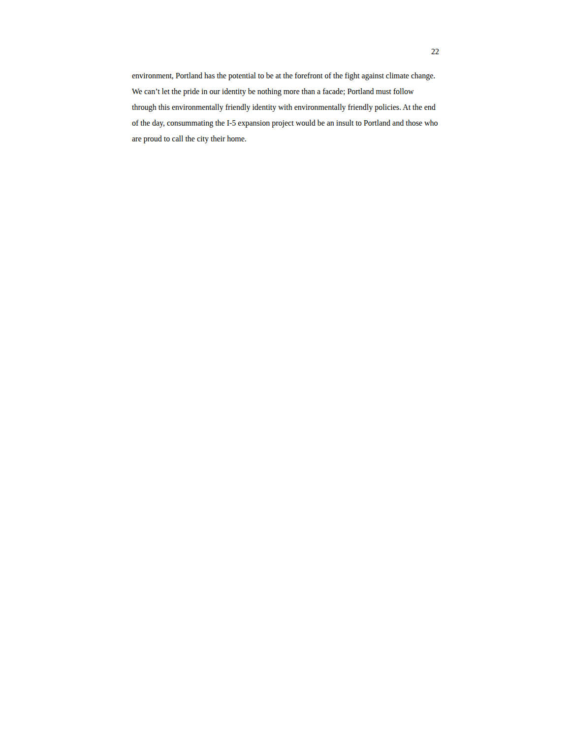22
environment, Portland has the potential to be at the forefront of the fight against climate change. We can’t let the pride in our identity be nothing more than a facade; Portland must follow through this environmentally friendly identity with environmentally friendly policies. At the end of the day, consummating the I-5 expansion project would be an insult to Portland and those who are proud to call the city their home.